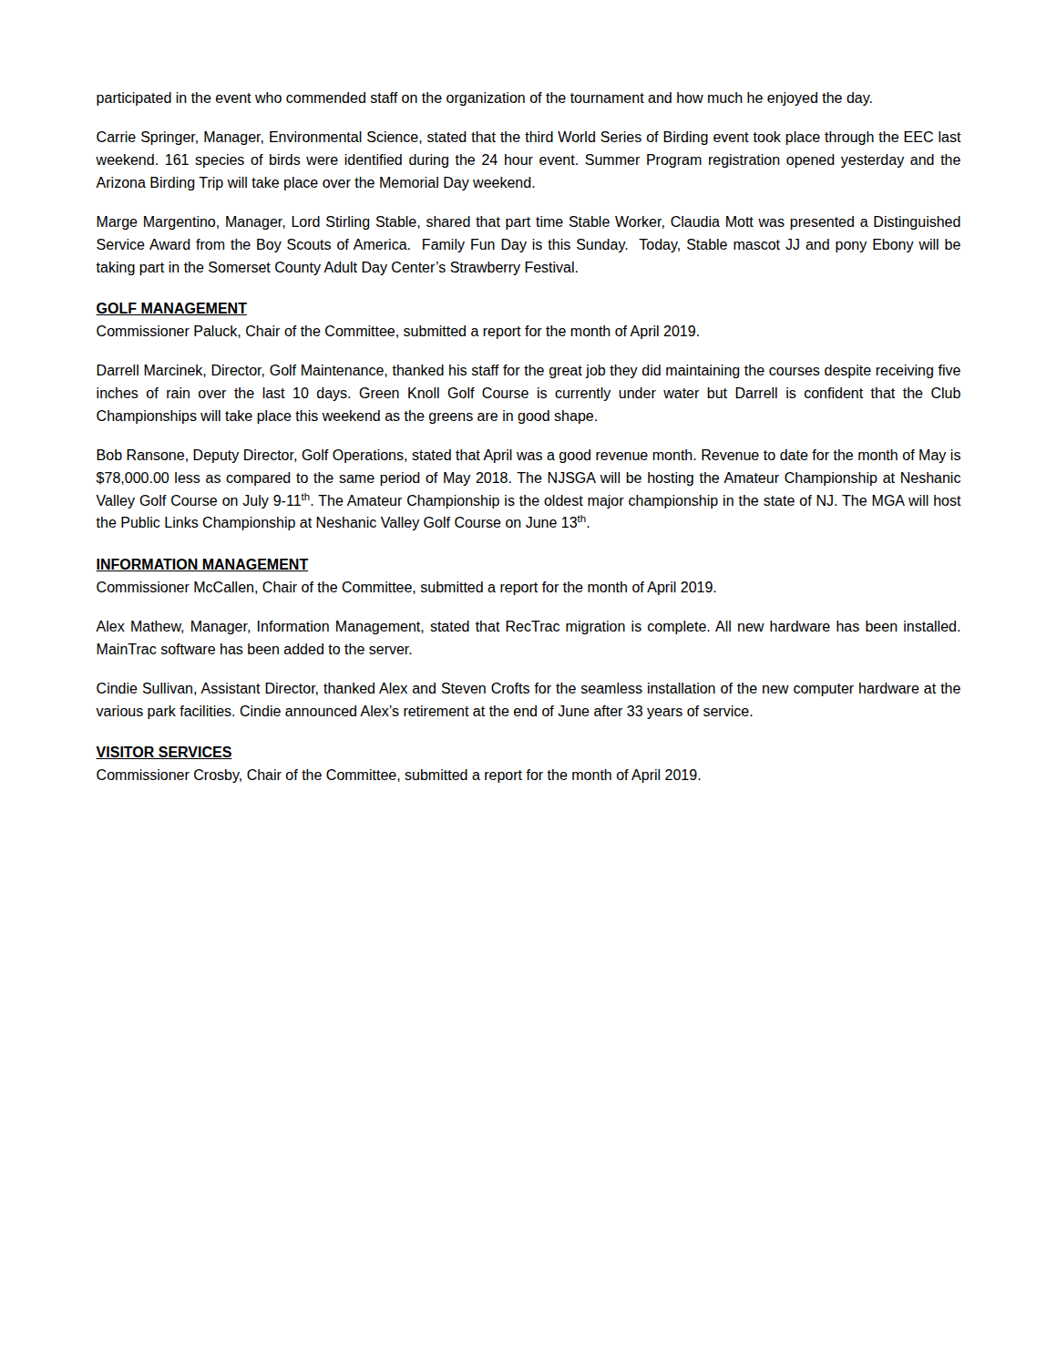participated in the event who commended staff on the organization of the tournament and how much he enjoyed the day.
Carrie Springer, Manager, Environmental Science, stated that the third World Series of Birding event took place through the EEC last weekend. 161 species of birds were identified during the 24 hour event. Summer Program registration opened yesterday and the Arizona Birding Trip will take place over the Memorial Day weekend.
Marge Margentino, Manager, Lord Stirling Stable, shared that part time Stable Worker, Claudia Mott was presented a Distinguished Service Award from the Boy Scouts of America. Family Fun Day is this Sunday. Today, Stable mascot JJ and pony Ebony will be taking part in the Somerset County Adult Day Center’s Strawberry Festival.
GOLF MANAGEMENT
Commissioner Paluck, Chair of the Committee, submitted a report for the month of April 2019.
Darrell Marcinek, Director, Golf Maintenance, thanked his staff for the great job they did maintaining the courses despite receiving five inches of rain over the last 10 days. Green Knoll Golf Course is currently under water but Darrell is confident that the Club Championships will take place this weekend as the greens are in good shape.
Bob Ransone, Deputy Director, Golf Operations, stated that April was a good revenue month. Revenue to date for the month of May is $78,000.00 less as compared to the same period of May 2018. The NJSGA will be hosting the Amateur Championship at Neshanic Valley Golf Course on July 9-11th. The Amateur Championship is the oldest major championship in the state of NJ. The MGA will host the Public Links Championship at Neshanic Valley Golf Course on June 13th.
INFORMATION MANAGEMENT
Commissioner McCallen, Chair of the Committee, submitted a report for the month of April 2019.
Alex Mathew, Manager, Information Management, stated that RecTrac migration is complete. All new hardware has been installed. MainTrac software has been added to the server.
Cindie Sullivan, Assistant Director, thanked Alex and Steven Crofts for the seamless installation of the new computer hardware at the various park facilities. Cindie announced Alex’s retirement at the end of June after 33 years of service.
VISITOR SERVICES
Commissioner Crosby, Chair of the Committee, submitted a report for the month of April 2019.